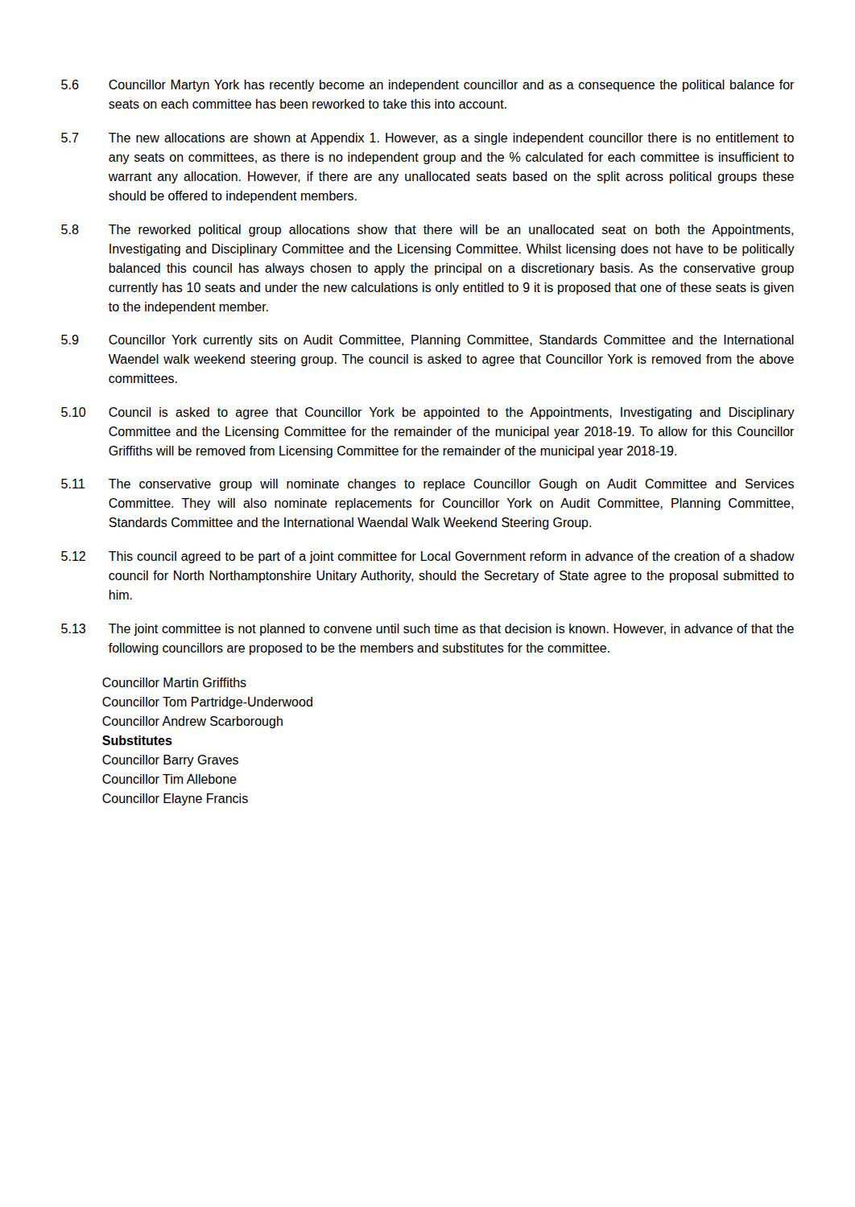5.6
Councillor Martyn York has recently become an independent councillor and as a consequence the political balance for seats on each committee has been reworked to take this into account.
5.7
The new allocations are shown at Appendix 1. However, as a single independent councillor there is no entitlement to any seats on committees, as there is no independent group and the % calculated for each committee is insufficient to warrant any allocation. However, if there are any unallocated seats based on the split across political groups these should be offered to independent members.
5.8
The reworked political group allocations show that there will be an unallocated seat on both the Appointments, Investigating and Disciplinary Committee and the Licensing Committee. Whilst licensing does not have to be politically balanced this council has always chosen to apply the principal on a discretionary basis. As the conservative group currently has 10 seats and under the new calculations is only entitled to 9 it is proposed that one of these seats is given to the independent member.
5.9
Councillor York currently sits on Audit Committee, Planning Committee, Standards Committee and the International Waendel walk weekend steering group. The council is asked to agree that Councillor York is removed from the above committees.
5.10
Council is asked to agree that Councillor York be appointed to the Appointments, Investigating and Disciplinary Committee and the Licensing Committee for the remainder of the municipal year 2018-19. To allow for this Councillor Griffiths will be removed from Licensing Committee for the remainder of the municipal year 2018-19.
5.11
The conservative group will nominate changes to replace Councillor Gough on Audit Committee and Services Committee. They will also nominate replacements for Councillor York on Audit Committee, Planning Committee, Standards Committee and the International Waendal Walk Weekend Steering Group.
5.12
This council agreed to be part of a joint committee for Local Government reform in advance of the creation of a shadow council for North Northamptonshire Unitary Authority, should the Secretary of State agree to the proposal submitted to him.
5.13
The joint committee is not planned to convene until such time as that decision is known. However, in advance of that the following councillors are proposed to be the members and substitutes for the committee.
Councillor Martin Griffiths
Councillor Tom Partridge-Underwood
Councillor Andrew Scarborough
Substitutes
Councillor Barry Graves
Councillor Tim Allebone
Councillor Elayne Francis